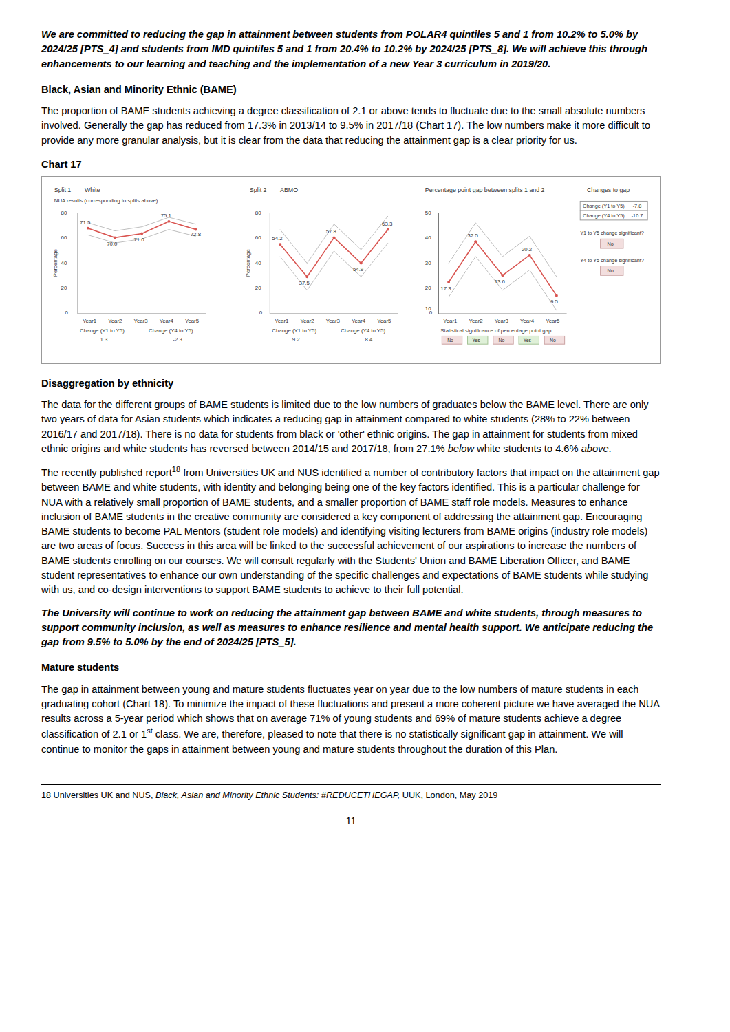We are committed to reducing the gap in attainment between students from POLAR4 quintiles 5 and 1 from 10.2% to 5.0% by 2024/25 [PTS_4] and students from IMD quintiles 5 and 1 from 20.4% to 10.2% by 2024/25 [PTS_8]. We will achieve this through enhancements to our learning and teaching and the implementation of a new Year 3 curriculum in 2019/20.
Black, Asian and Minority Ethnic (BAME)
The proportion of BAME students achieving a degree classification of 2.1 or above tends to fluctuate due to the small absolute numbers involved. Generally the gap has reduced from 17.3% in 2013/14 to 9.5% in 2017/18 (Chart 17). The low numbers make it more difficult to provide any more granular analysis, but it is clear from the data that reducing the attainment gap is a clear priority for us.
Chart 17
Split 1 White NUA results (corresponding to splits above) 80 60 40 20 0 Percentage 71.5 70.0 71.0 75.1 72.8 Year1 Year2 Year3 Year4 Year5 Change (Y1 to Y5) Change (Y4 to Y5) 1.3 -2.3 Split 2 ABMO 80 60 40 20 0 Percentage 54.2 37.5 57.8 54.9 63.3 Year1 Year2 Year3 Year4 Year5 Change (Y1 to Y5) Change (Y4 to Y5) 9.2 8.4 Percentage point gap between splits 1 and 2 50 40 30 20 10 0 17.3 32.5 13.6 20.2 9.5 Year1 Year2 Year3 Year4 Year5 Statistical significance of percentage point gap No Yes No Yes No Changes to gap Change (Y1 to Y5) -7.8 Change (Y4 to Y5) -10.7 Y1 to Y5 change significant? No Y4 to Y5 change significant? No
Disaggregation by ethnicity
The data for the different groups of BAME students is limited due to the low numbers of graduates below the BAME level. There are only two years of data for Asian students which indicates a reducing gap in attainment compared to white students (28% to 22% between 2016/17 and 2017/18). There is no data for students from black or 'other' ethnic origins. The gap in attainment for students from mixed ethnic origins and white students has reversed between 2014/15 and 2017/18, from 27.1% below white students to 4.6% above.
The recently published report18 from Universities UK and NUS identified a number of contributory factors that impact on the attainment gap between BAME and white students, with identity and belonging being one of the key factors identified. This is a particular challenge for NUA with a relatively small proportion of BAME students, and a smaller proportion of BAME staff role models. Measures to enhance inclusion of BAME students in the creative community are considered a key component of addressing the attainment gap. Encouraging BAME students to become PAL Mentors (student role models) and identifying visiting lecturers from BAME origins (industry role models) are two areas of focus. Success in this area will be linked to the successful achievement of our aspirations to increase the numbers of BAME students enrolling on our courses. We will consult regularly with the Students' Union and BAME Liberation Officer, and BAME student representatives to enhance our own understanding of the specific challenges and expectations of BAME students while studying with us, and co-design interventions to support BAME students to achieve to their full potential.
The University will continue to work on reducing the attainment gap between BAME and white students, through measures to support community inclusion, as well as measures to enhance resilience and mental health support. We anticipate reducing the gap from 9.5% to 5.0% by the end of 2024/25 [PTS_5].
Mature students
The gap in attainment between young and mature students fluctuates year on year due to the low numbers of mature students in each graduating cohort (Chart 18). To minimize the impact of these fluctuations and present a more coherent picture we have averaged the NUA results across a 5-year period which shows that on average 71% of young students and 69% of mature students achieve a degree classification of 2.1 or 1st class. We are, therefore, pleased to note that there is no statistically significant gap in attainment. We will continue to monitor the gaps in attainment between young and mature students throughout the duration of this Plan.
18 Universities UK and NUS, Black, Asian and Minority Ethnic Students: #REDUCETHEGAP, UUK, London, May 2019
11